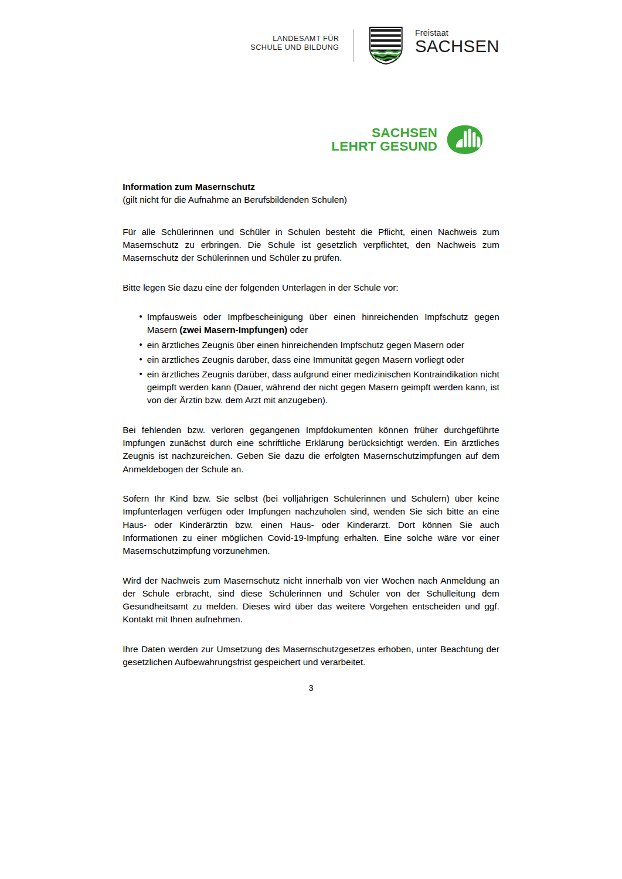Landesamt für
Schule und Bildung
Freistaat
SACHSEN
SACHSEN
LEHRT GESUND
Information zum Masernschutz
(gilt nicht für die Aufnahme an Berufsbildenden Schulen)
Für alle Schülerinnen und Schüler in Schulen besteht die Pflicht, einen Nachweis zum Masernschutz zu erbringen. Die Schule ist gesetzlich verpflichtet, den Nachweis zum Masernschutz der Schülerinnen und Schüler zu prüfen.
Bitte legen Sie dazu eine der folgenden Unterlagen in der Schule vor:
Impfausweis oder Impfbescheinigung über einen hinreichenden Impfschutz gegen Masern (zwei Masern-Impfungen) oder
ein ärztliches Zeugnis über einen hinreichenden Impfschutz gegen Masern oder
ein ärztliches Zeugnis darüber, dass eine Immunität gegen Masern vorliegt oder
ein ärztliches Zeugnis darüber, dass aufgrund einer medizinischen Kontraindikation nicht geimpft werden kann (Dauer, während der nicht gegen Masern geimpft werden kann, ist von der Ärztin bzw. dem Arzt mit anzugeben).
Bei fehlenden bzw. verloren gegangenen Impfdokumenten können früher durchgeführte Impfungen zunächst durch eine schriftliche Erklärung berücksichtigt werden. Ein ärztliches Zeugnis ist nachzureichen. Geben Sie dazu die erfolgten Masernschutzimpfungen auf dem Anmeldebogen der Schule an.
Sofern Ihr Kind bzw. Sie selbst (bei volljährigen Schülerinnen und Schülern) über keine Impfunterlagen verfügen oder Impfungen nachzuholen sind, wenden Sie sich bitte an eine Haus- oder Kinderärztin bzw. einen Haus- oder Kinderarzt. Dort können Sie auch Informationen zu einer möglichen Covid-19-Impfung erhalten. Eine solche wäre vor einer Masernschutzimpfung vorzunehmen.
Wird der Nachweis zum Masernschutz nicht innerhalb von vier Wochen nach Anmeldung an der Schule erbracht, sind diese Schülerinnen und Schüler von der Schulleitung dem Gesundheitsamt zu melden. Dieses wird über das weitere Vorgehen entscheiden und ggf. Kontakt mit Ihnen aufnehmen.
Ihre Daten werden zur Umsetzung des Masernschutzgesetzes erhoben, unter Beachtung der gesetzlichen Aufbewahrungsfrist gespeichert und verarbeitet.
3